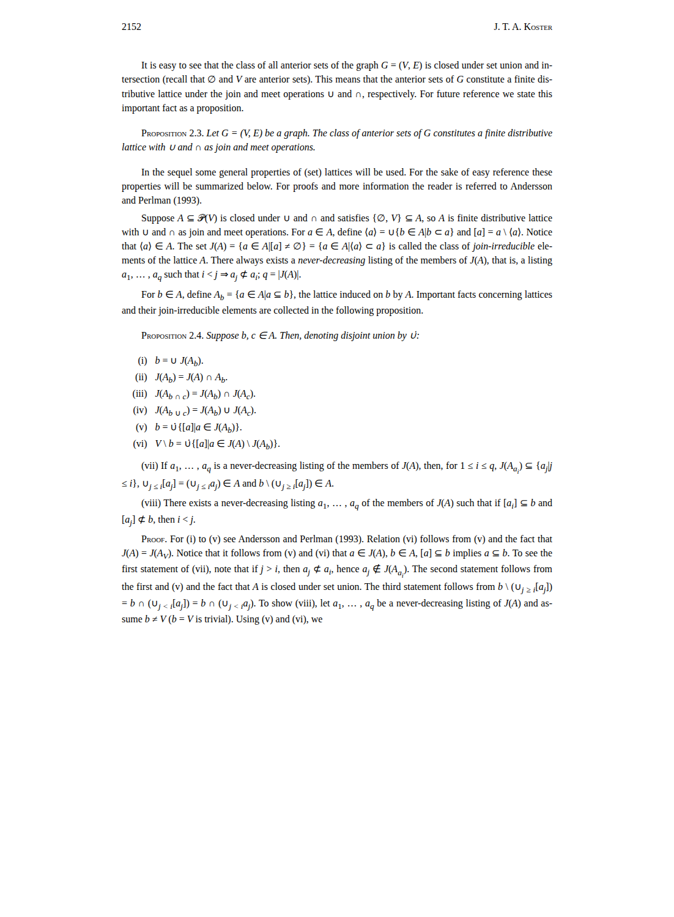2152 J. T. A. Koster
It is easy to see that the class of all anterior sets of the graph G = (V, E) is closed under set union and intersection (recall that ∅ and V are anterior sets). This means that the anterior sets of G constitute a finite distributive lattice under the join and meet operations ∪ and ∩, respectively. For future reference we state this important fact as a proposition.
Proposition 2.3. Let G = (V, E) be a graph. The class of anterior sets of G constitutes a finite distributive lattice with ∪ and ∩ as join and meet operations.
In the sequel some general properties of (set) lattices will be used. For the sake of easy reference these properties will be summarized below. For proofs and more information the reader is referred to Andersson and Perlman (1993).
Suppose A ⊆ 𝒫(V) is closed under ∪ and ∩ and satisfies {∅, V} ⊆ A, so A is finite distributive lattice with ∪ and ∩ as join and meet operations. For a ∈ A, define ⟨a⟩ = ∪{b ∈ A|b ⊂ a} and [a] = a \ ⟨a⟩. Notice that ⟨a⟩ ∈ A. The set J(A) = {a ∈ A|[a] ≠ ∅} = {a ∈ A|⟨a⟩ ⊂ a} is called the class of join-irreducible elements of the lattice A. There always exists a never-decreasing listing of the members of J(A), that is, a listing a1, … , aq such that i < j ⇒ aj ⊄ ai; q = |J(A)|.
For b ∈ A, define Ab = {a ∈ A|a ⊆ b}, the lattice induced on b by A. Important facts concerning lattices and their join-irreducible elements are collected in the following proposition.
Proposition 2.4. Suppose b, c ∈ A. Then, denoting disjoint union by ∪̇:
(i) b = ∪ J(Ab).
(ii) J(Ab) = J(A) ∩ Ab.
(iii) J(Ab ∩ c) = J(Ab) ∩ J(Ac).
(iv) J(Ab ∪ c) = J(Ab) ∪ J(Ac).
(v) b = ∪̇{[a]|a ∈ J(Ab)}.
(vi) V \ b = ∪̇{[a]|a ∈ J(A) \ J(Ab)}.
(vii) If a1, … , aq is a never-decreasing listing of the members of J(A), then, for 1 ≤ i ≤ q, J(Aai) ⊆ {aj|j ≤ i}, ∪j ≤ i[aj] = (∪j ≤ iaj) ∈ A and b \ (∪j ≥ i[aj]) ∈ A.
(viii) There exists a never-decreasing listing a1, … , aq of the members of J(A) such that if [ai] ⊆ b and [aj] ⊄ b, then i < j.
Proof. For (i) to (v) see Andersson and Perlman (1993). Relation (vi) follows from (v) and the fact that J(A) = J(AV). Notice that it follows from (v) and (vi) that a ∈ J(A), b ∈ A, [a] ⊆ b implies a ⊆ b. To see the first statement of (vii), note that if j > i, then aj ⊄ ai, hence aj ∉ J(Aai). The second statement follows from the first and (v) and the fact that A is closed under set union. The third statement follows from b \ (∪j ≥ i[aj]) = b ∩ (∪j < i[aj]) = b ∩ (∪j < iaj). To show (viii), let a1, … , aq be a never-decreasing listing of J(A) and assume b ≠ V (b = V is trivial). Using (v) and (vi), we